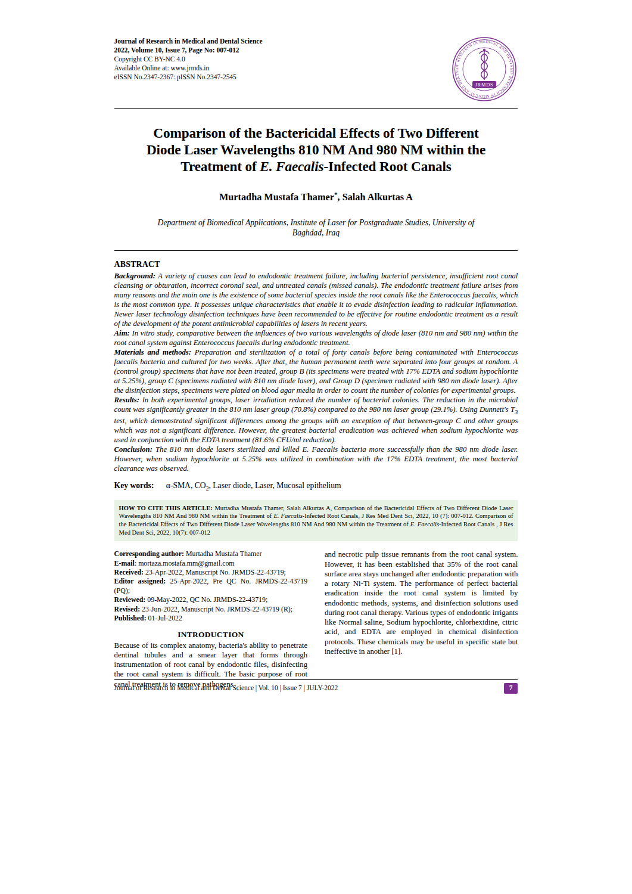Journal of Research in Medical and Dental Science
2022, Volume 10, Issue 7, Page No: 007-012
Copyright CC BY-NC 4.0
Available Online at: www.jrmds.in
eISSN No.2347-2367: pISSN No.2347-2545
JOURNAL OF RESEARCH IN MEDICAL AND DENTAL SCIENCE JOURNAL OF RESEARCH IN MEDICAL AND DENTAL SCIENCE JRMDS
Comparison of the Bactericidal Effects of Two Different
Diode Laser Wavelengths 810 NM And 980 NM within the
Treatment of E. Faecalis-Infected Root Canals
Murtadha Mustafa Thamer*, Salah Alkurtas A
Department of Biomedical Applications, Institute of Laser for Postgraduate Studies, University of
Baghdad, Iraq
ABSTRACT
Background: A variety of causes can lead to endodontic treatment failure, including bacterial persistence, insufficient root canal cleansing or obturation, incorrect coronal seal, and untreated canals (missed canals). The endodontic treatment failure arises from many reasons and the main one is the existence of some bacterial species inside the root canals like the Enterococcus faecalis, which is the most common type. It possesses unique characteristics that enable it to evade disinfection leading to radicular inflammation. Newer laser technology disinfection techniques have been recommended to be effective for routine endodontic treatment as a result of the development of the potent antimicrobial capabilities of lasers in recent years.
Aim: In vitro study, comparative between the influences of two various wavelengths of diode laser (810 nm and 980 nm) within the root canal system against Enterococcus faecalis during endodontic treatment.
Materials and methods: Preparation and sterilization of a total of forty canals before being contaminated with Enterococcus faecalis bacteria and cultured for two weeks. After that, the human permanent teeth were separated into four groups at random. A (control group) specimens that have not been treated, group B (its specimens were treated with 17% EDTA and sodium hypochlorite at 5.25%), group C (specimens radiated with 810 nm diode laser), and Group D (specimen radiated with 980 nm diode laser). After the disinfection steps, specimens were plated on blood agar media in order to count the number of colonies for experimental groups.
Results: In both experimental groups, laser irradiation reduced the number of bacterial colonies. The reduction in the microbial count was significantly greater in the 810 nm laser group (70.8%) compared to the 980 nm laser group (29.1%). Using Dunnett's T3 test, which demonstrated significant differences among the groups with an exception of that between-group C and other groups which was not a significant difference. However, the greatest bacterial eradication was achieved when sodium hypochlorite was used in conjunction with the EDTA treatment (81.6% CFU/ml reduction).
Conclusion: The 810 nm diode lasers sterilized and killed E. Faecalis bacteria more successfully than the 980 nm diode laser. However, when sodium hypochlorite at 5.25% was utilized in combination with the 17% EDTA treatment, the most bacterial clearance was observed.
Key words: α-SMA, CO2, Laser diode, Laser, Mucosal epithelium
HOW TO CITE THIS ARTICLE: Murtadha Mustafa Thamer, Salah Alkurtas A, Comparison of the Bactericidal Effects of Two Different Diode Laser Wavelengths 810 NM And 980 NM within the Treatment of E. Faecalis-Infected Root Canals, J Res Med Dent Sci, 2022, 10 (7): 007-012. Comparison of the Bactericidal Effects of Two Different Diode Laser Wavelengths 810 NM And 980 NM within the Treatment of E. Faecalis-Infected Root Canals , J Res Med Dent Sci, 2022, 10(7): 007-012
Corresponding author: Murtadha Mustafa Thamer
E-mail: mortaza.mostafa.mm@gmail.com
Received: 23-Apr-2022, Manuscript No. JRMDS-22-43719;
Editor assigned: 25-Apr-2022, Pre QC No. JRMDS-22-43719 (PQ);
Reviewed: 09-May-2022, QC No. JRMDS-22-43719;
Revised: 23-Jun-2022, Manuscript No. JRMDS-22-43719 (R);
Published: 01-Jul-2022
INTRODUCTION
Because of its complex anatomy, bacteria's ability to penetrate dentinal tubules and a smear layer that forms through instrumentation of root canal by endodontic files, disinfecting the root canal system is difficult. The basic purpose of root canal treatment is to remove pathogens
and necrotic pulp tissue remnants from the root canal system. However, it has been established that 35% of the root canal surface area stays unchanged after endodontic preparation with a rotary Ni-Ti system. The performance of perfect bacterial eradication inside the root canal system is limited by endodontic methods, systems, and disinfection solutions used during root canal therapy. Various types of endodontic irrigants like Normal saline, Sodium hypochlorite, chlorhexidine, citric acid, and EDTA are employed in chemical disinfection protocols. These chemicals may be useful in specific state but ineffective in another [1].
Journal of Research in Medical and Dental Science | Vol. 10 | Issue 7 | JULY-2022
7